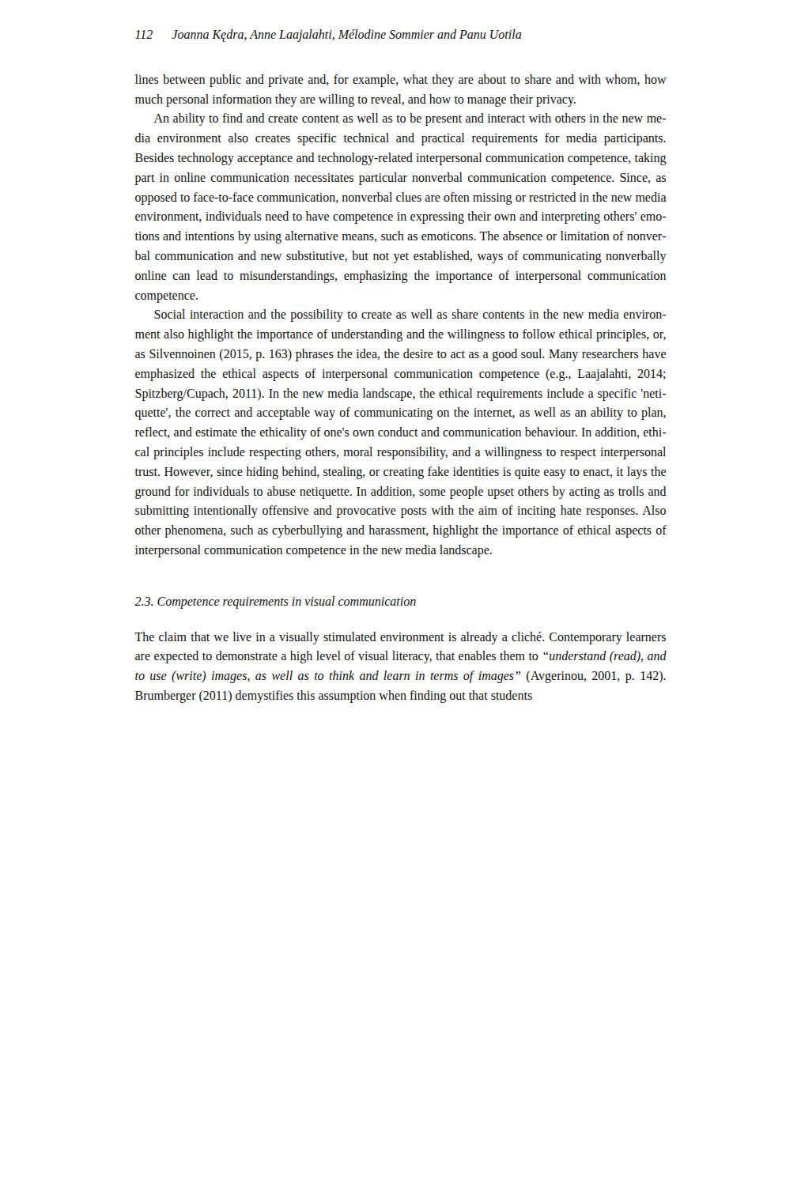112 Joanna Kędra, Anne Laajalahti, Mélodine Sommier and Panu Uotila
lines between public and private and, for example, what they are about to share and with whom, how much personal information they are willing to reveal, and how to manage their privacy.
An ability to find and create content as well as to be present and interact with others in the new media environment also creates specific technical and practical requirements for media participants. Besides technology acceptance and technology-related interpersonal communication competence, taking part in online communication necessitates particular nonverbal communication competence. Since, as opposed to face-to-face communication, nonverbal clues are often missing or restricted in the new media environment, individuals need to have competence in expressing their own and interpreting others' emotions and intentions by using alternative means, such as emoticons. The absence or limitation of nonverbal communication and new substitutive, but not yet established, ways of communicating nonverbally online can lead to misunderstandings, emphasizing the importance of interpersonal communication competence.
Social interaction and the possibility to create as well as share contents in the new media environment also highlight the importance of understanding and the willingness to follow ethical principles, or, as Silvennoinen (2015, p. 163) phrases the idea, the desire to act as a good soul. Many researchers have emphasized the ethical aspects of interpersonal communication competence (e.g., Laajalahti, 2014; Spitzberg/Cupach, 2011). In the new media landscape, the ethical requirements include a specific 'netiquette', the correct and acceptable way of communicating on the internet, as well as an ability to plan, reflect, and estimate the ethicality of one's own conduct and communication behaviour. In addition, ethical principles include respecting others, moral responsibility, and a willingness to respect interpersonal trust. However, since hiding behind, stealing, or creating fake identities is quite easy to enact, it lays the ground for individuals to abuse netiquette. In addition, some people upset others by acting as trolls and submitting intentionally offensive and provocative posts with the aim of inciting hate responses. Also other phenomena, such as cyberbullying and harassment, highlight the importance of ethical aspects of interpersonal communication competence in the new media landscape.
2.3. Competence requirements in visual communication
The claim that we live in a visually stimulated environment is already a cliché. Contemporary learners are expected to demonstrate a high level of visual literacy, that enables them to understand (read), and to use (write) images, as well as to think and learn in terms of images (Avgerinou, 2001, p. 142). Brumberger (2011) demystifies this assumption when finding out that students